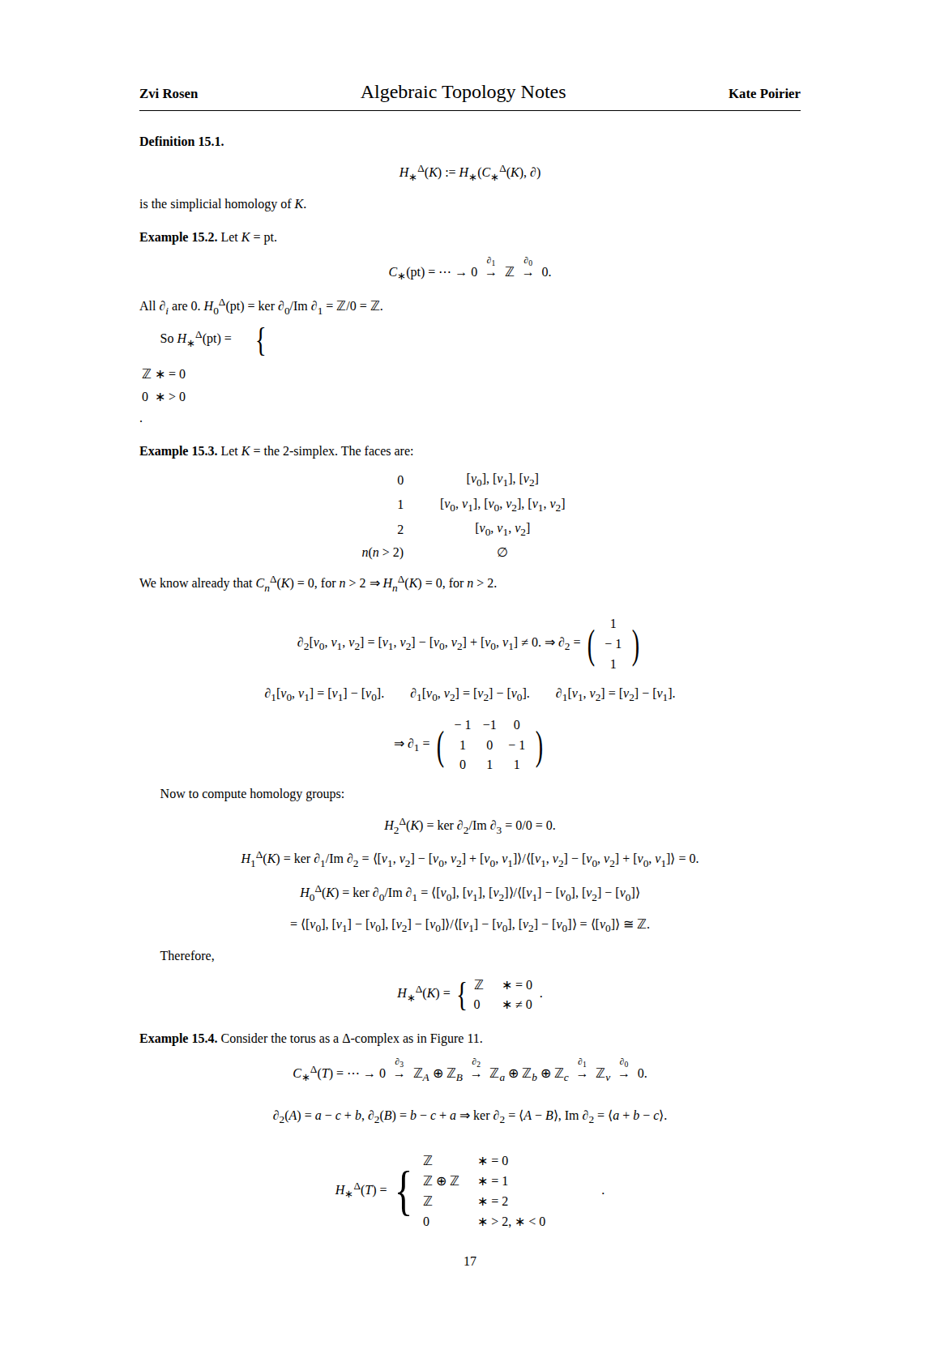Zvi Rosen
Algebraic Topology Notes
Kate Poirier
Definition 15.1.
H∗Δ(K) := H∗(C∗Δ(K), ∂)
is the simplicial homology of K.
Example 15.2. Let K = pt.
C∗(pt) = ⋯ → 0 ∂1→ ℤ ∂0→ 0.
All ∂i are 0. H0Δ(pt) = ker ∂0/Im ∂1 = ℤ/0 = ℤ.
So H∗Δ(pt) = {
| ℤ | ∗ = 0 |
| 0 | ∗ > 0 |
.
Example 15.3. Let K = the 2-simplex. The faces are:
| 0 | [ v 0 ], [ v 1 ], [ v 2 ] |
| 1 | [ v 0 , v 1 ], [ v 0 , v 2 ], [ v 1 , v 2 ] |
| 2 | [ v 0 , v 1 , v 2 ] |
| n ( n > 2) | ∅ |
We know already that CnΔ(K) = 0, for n > 2 ⇒ HnΔ(K) = 0, for n > 2.
∂2[v0, v1, v2] = [v1, v2] − [v0, v2] + [v0, v1] ≠ 0. ⇒ ∂2 = (
| 1 |
| − 1 |
| 1 |
)
∂1[v0, v1] = [v1] − [v0]. ∂1[v0, v2] = [v2] − [v0]. ∂1[v1, v2] = [v2] − [v1].
⇒ ∂1 = (
| − 1 | −1 | 0 |
| 1 | 0 | − 1 |
| 0 | 1 | 1 |
)
Now to compute homology groups:
H2Δ(K) = ker ∂2/Im ∂3 = 0/0 = 0.
H1Δ(K) = ker ∂1/Im ∂2 = ⟨[v1, v2] − [v0, v2] + [v0, v1]⟩/⟨[v1, v2] − [v0, v2] + [v0, v1]⟩ = 0.
H0Δ(K) = ker ∂0/Im ∂1 = ⟨[v0], [v1], [v2]⟩/⟨[v1] − [v0], [v2] − [v0]⟩
= ⟨[v0], [v1] − [v0], [v2] − [v0]⟩/⟨[v1] − [v0], [v2] − [v0]⟩ = ⟨[v0]⟩ ≅ ℤ.
Therefore,
H∗Δ(K) = {
| ℤ | ∗ = 0 |
| 0 | ∗ ≠ 0 |
.
Example 15.4. Consider the torus as a Δ-complex as in Figure 11.
C∗Δ(T) = ⋯ → 0 ∂3→ ℤA ⊕ ℤB ∂2→ ℤa ⊕ ℤb ⊕ ℤc ∂1→ ℤv ∂0→ 0.
∂2(A) = a − c + b, ∂2(B) = b − c + a ⇒ ker ∂2 = ⟨A − B⟩, Im ∂2 = ⟨a + b − c⟩.
H∗Δ(T) = {
| ℤ | ∗ = 0 |
| ℤ ⊕ ℤ | ∗ = 1 |
| ℤ | ∗ = 2 |
| 0 | ∗ > 2, ∗ < 0 |
.
17